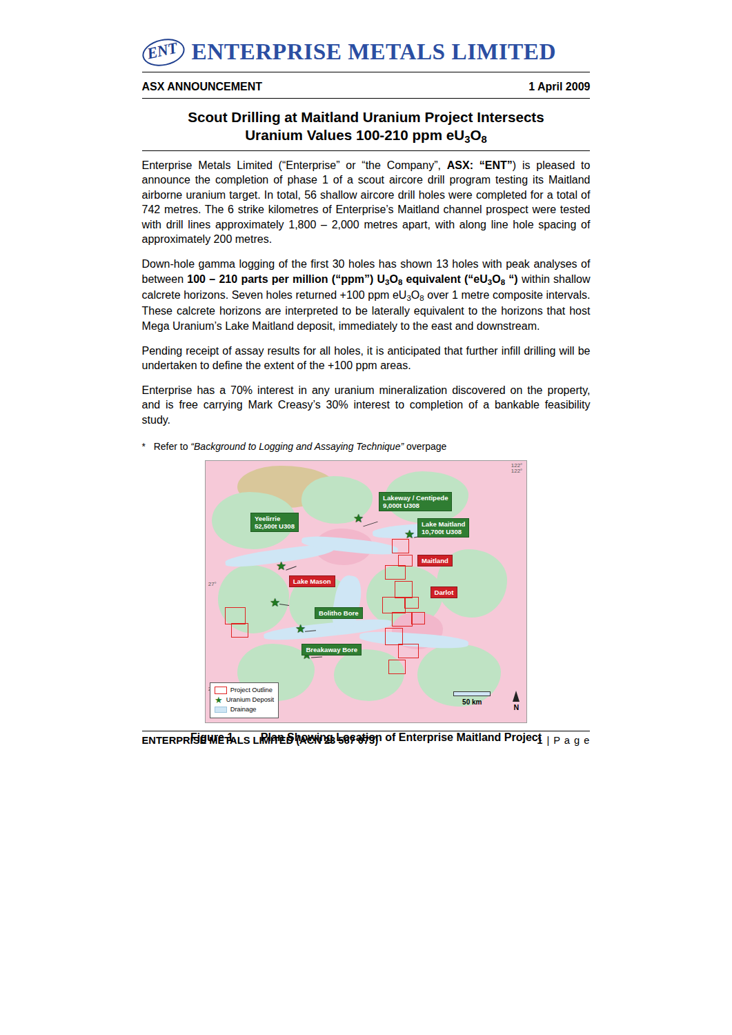ENT
ENTERPRISE METALS LIMITED
ASX ANNOUNCEMENT 1 April 2009
Scout Drilling at Maitland Uranium Project Intersects Uranium Values 100-210 ppm eU3O8
Enterprise Metals Limited (“Enterprise” or “the Company”, ASX: “ENT”) is pleased to announce the completion of phase 1 of a scout aircore drill program testing its Maitland airborne uranium target. In total, 56 shallow aircore drill holes were completed for a total of 742 metres. The 6 strike kilometres of Enterprise’s Maitland channel prospect were tested with drill lines approximately 1,800 – 2,000 metres apart, with along line hole spacing of approximately 200 metres.
Down-hole gamma logging of the first 30 holes has shown 13 holes with peak analyses of between 100 – 210 parts per million (“ppm”) U3O8 equivalent (“eU3O8 “) within shallow calcrete horizons. Seven holes returned +100 ppm eU3O8 over 1 metre composite intervals. These calcrete horizons are interpreted to be laterally equivalent to the horizons that host Mega Uranium’s Lake Maitland deposit, immediately to the east and downstream.
Pending receipt of assay results for all holes, it is anticipated that further infill drilling will be undertaken to define the extent of the +100 ppm areas.
Enterprise has a 70% interest in any uranium mineralization discovered on the property, and is free carrying Mark Creasy’s 30% interest to completion of a bankable feasibility study.
* Refer to “Background to Logging and Assaying Technique” overpage
122°
122°
27°
28°
★
★
★
★
★
★
Lakeway / Centipede
9,000t U308
Lake Maitland
10,700t U308
Yeelirrie
52,500t U308
Lake Mason
Bolitho Bore
Breakaway Bore
Maitland
Darlot
Project Outline
★Uranium Deposit
Drainage
50 km
N
Figure 1. Plan Showing Location of Enterprise Maitland Project
ENTERPRISE METALS LIMITED (ACN 23 567 073) 1 | P a g e